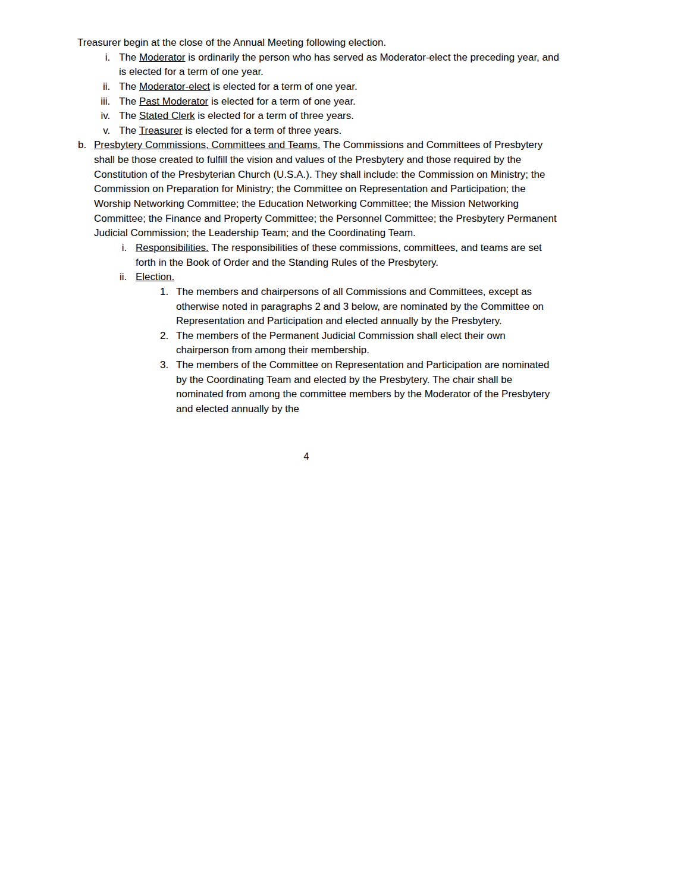Treasurer begin at the close of the Annual Meeting following election.
The Moderator is ordinarily the person who has served as Moderator-elect the preceding year, and is elected for a term of one year.
The Moderator-elect is elected for a term of one year.
The Past Moderator is elected for a term of one year.
The Stated Clerk is elected for a term of three years.
The Treasurer is elected for a term of three years.
Presbytery Commissions, Committees and Teams. The Commissions and Committees of Presbytery shall be those created to fulfill the vision and values of the Presbytery and those required by the Constitution of the Presbyterian Church (U.S.A.). They shall include: the Commission on Ministry; the Commission on Preparation for Ministry; the Committee on Representation and Participation; the Worship Networking Committee; the Education Networking Committee; the Mission Networking Committee; the Finance and Property Committee; the Personnel Committee; the Presbytery Permanent Judicial Commission; the Leadership Team; and the Coordinating Team.
Responsibilities. The responsibilities of these commissions, committees, and teams are set forth in the Book of Order and the Standing Rules of the Presbytery.
Election.
The members and chairpersons of all Commissions and Committees, except as otherwise noted in paragraphs 2 and 3 below, are nominated by the Committee on Representation and Participation and elected annually by the Presbytery.
The members of the Permanent Judicial Commission shall elect their own chairperson from among their membership.
The members of the Committee on Representation and Participation are nominated by the Coordinating Team and elected by the Presbytery. The chair shall be nominated from among the committee members by the Moderator of the Presbytery and elected annually by the
4